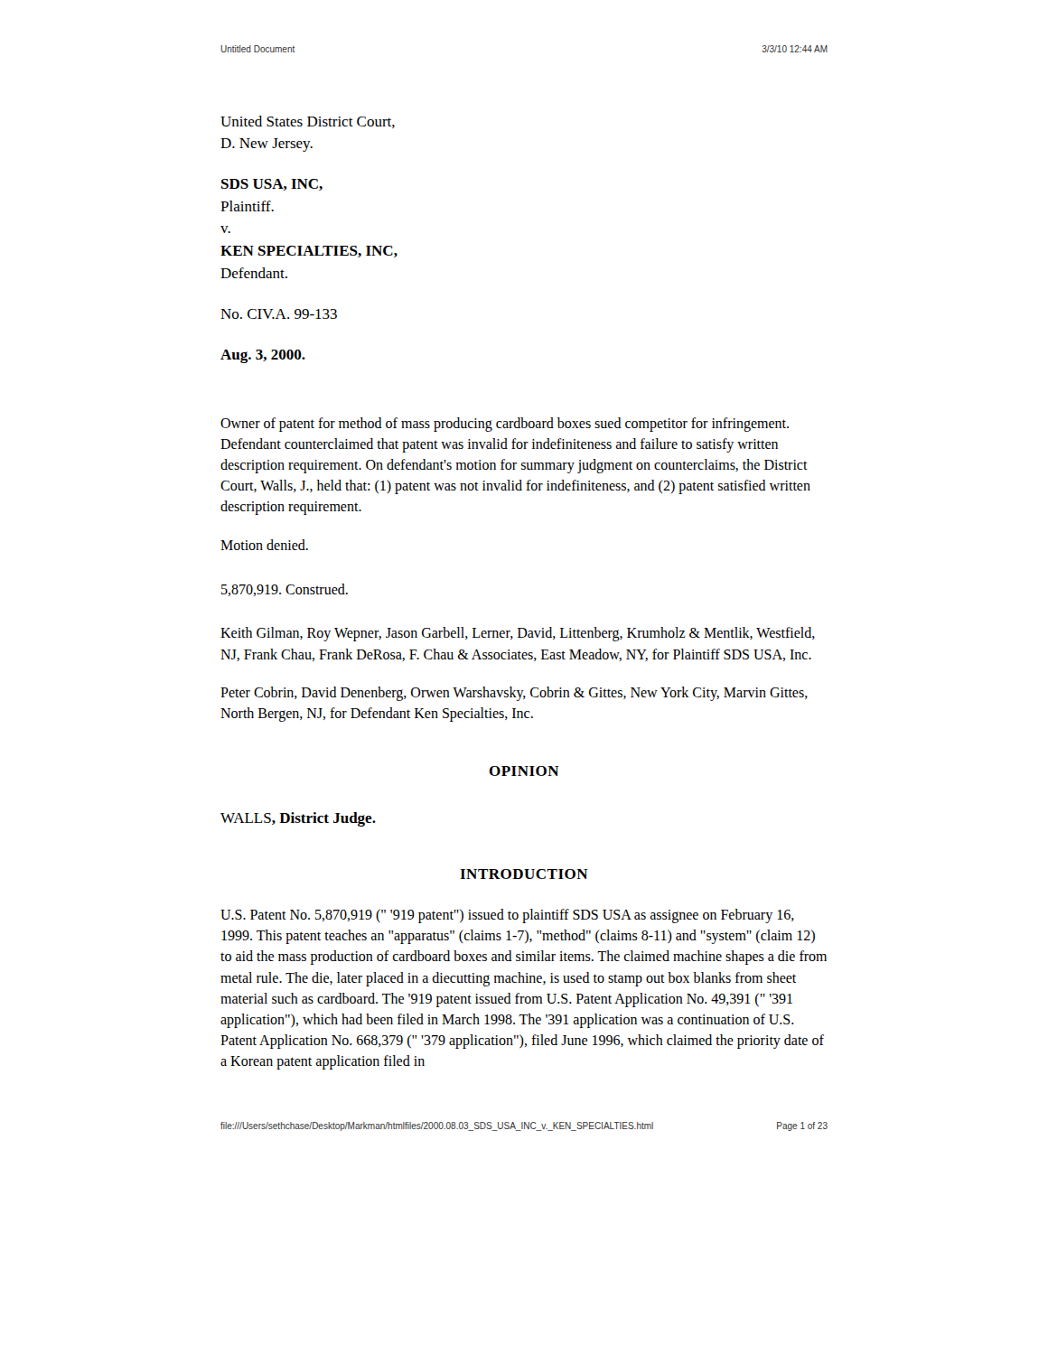Untitled Document 3/3/10 12:44 AM
United States District Court,
D. New Jersey.
SDS USA, INC,
Plaintiff.
v.
KEN SPECIALTIES, INC,
Defendant.
No. CIV.A. 99-133
Aug. 3, 2000.
Owner of patent for method of mass producing cardboard boxes sued competitor for infringement. Defendant counterclaimed that patent was invalid for indefiniteness and failure to satisfy written description requirement. On defendant's motion for summary judgment on counterclaims, the District Court, Walls, J., held that: (1) patent was not invalid for indefiniteness, and (2) patent satisfied written description requirement.
Motion denied.
5,870,919. Construed.
Keith Gilman, Roy Wepner, Jason Garbell, Lerner, David, Littenberg, Krumholz & Mentlik, Westfield, NJ, Frank Chau, Frank DeRosa, F. Chau & Associates, East Meadow, NY, for Plaintiff SDS USA, Inc.
Peter Cobrin, David Denenberg, Orwen Warshavsky, Cobrin & Gittes, New York City, Marvin Gittes, North Bergen, NJ, for Defendant Ken Specialties, Inc.
OPINION
WALLS, District Judge.
INTRODUCTION
U.S. Patent No. 5,870,919 (" '919 patent") issued to plaintiff SDS USA as assignee on February 16, 1999. This patent teaches an "apparatus" (claims 1-7), "method" (claims 8-11) and "system" (claim 12) to aid the mass production of cardboard boxes and similar items. The claimed machine shapes a die from metal rule. The die, later placed in a diecutting machine, is used to stamp out box blanks from sheet material such as cardboard. The '919 patent issued from U.S. Patent Application No. 49,391 (" '391 application"), which had been filed in March 1998. The '391 application was a continuation of U.S. Patent Application No. 668,379 (" '379 application"), filed June 1996, which claimed the priority date of a Korean patent application filed in
file:///Users/sethchase/Desktop/Markman/htmlfiles/2000.08.03_SDS_USA_INC_v._KEN_SPECIALTIES.html Page 1 of 23